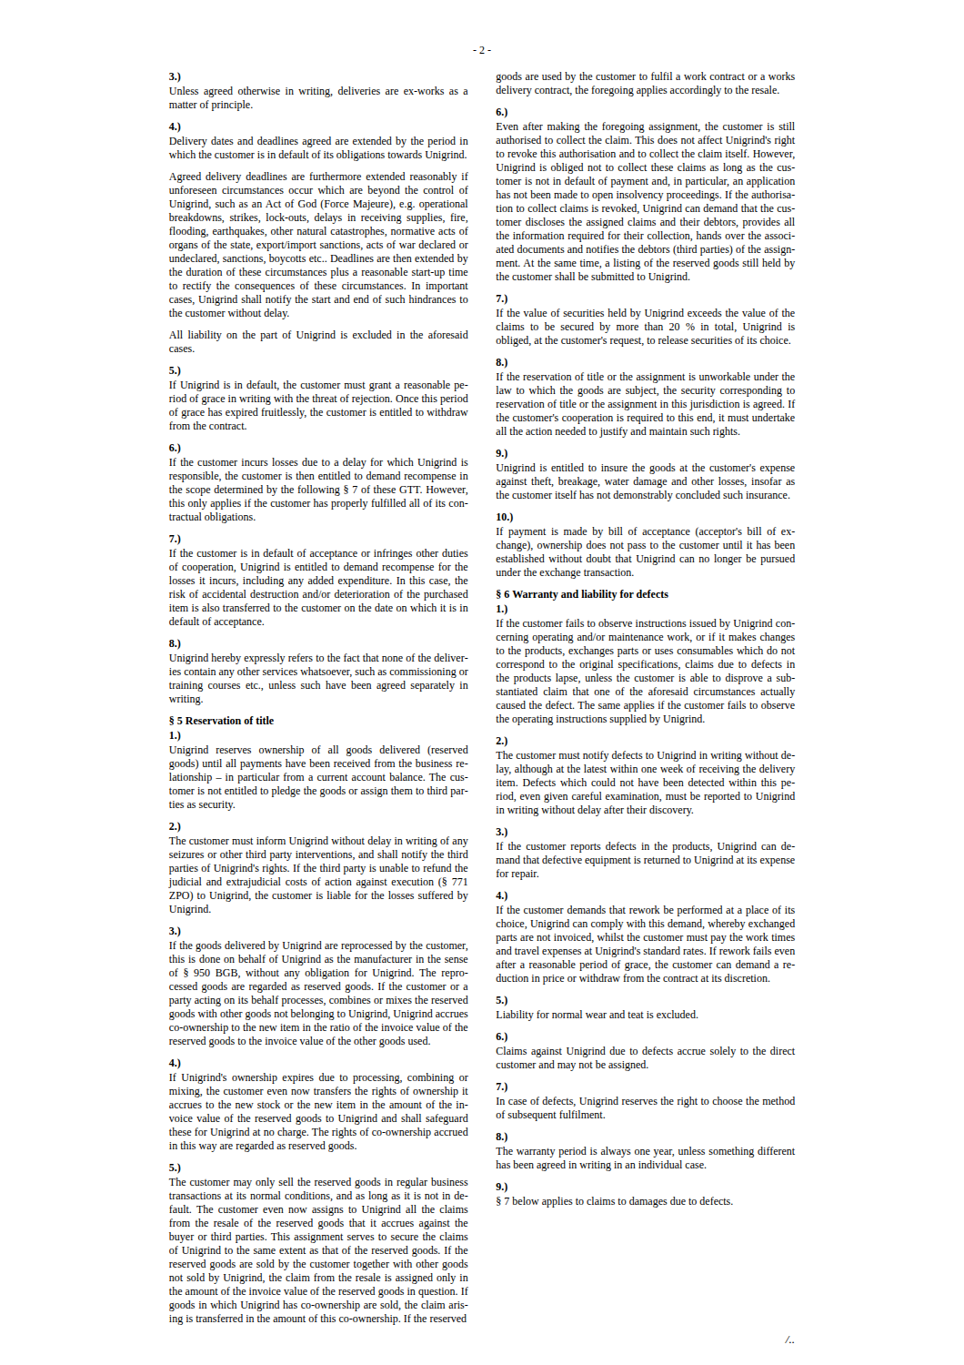- 2 -
3.)
Unless agreed otherwise in writing, deliveries are ex-works as a matter of principle.
4.)
Delivery dates and deadlines agreed are extended by the period in which the customer is in default of its obligations towards Unigrind.
Agreed delivery deadlines are furthermore extended reasonably if unforeseen circumstances occur which are beyond the control of Unigrind, such as an Act of God (Force Majeure), e.g. operational breakdowns, strikes, lock-outs, delays in receiving supplies, fire, flooding, earthquakes, other natural catastrophes, normative acts of organs of the state, export/import sanctions, acts of war declared or undeclared, sanctions, boycotts etc.. Deadlines are then extended by the duration of these circumstances plus a reasonable start-up time to rectify the consequences of these circumstances. In important cases, Unigrind shall notify the start and end of such hindrances to the customer without delay.
All liability on the part of Unigrind is excluded in the aforesaid cases.
5.)
If Unigrind is in default, the customer must grant a reasonable period of grace in writing with the threat of rejection. Once this period of grace has expired fruitlessly, the customer is entitled to withdraw from the contract.
6.)
If the customer incurs losses due to a delay for which Unigrind is responsible, the customer is then entitled to demand recompense in the scope determined by the following § 7 of these GTT. However, this only applies if the customer has properly fulfilled all of its contractual obligations.
7.)
If the customer is in default of acceptance or infringes other duties of cooperation, Unigrind is entitled to demand recompense for the losses it incurs, including any added expenditure. In this case, the risk of accidental destruction and/or deterioration of the purchased item is also transferred to the customer on the date on which it is in default of acceptance.
8.)
Unigrind hereby expressly refers to the fact that none of the deliveries contain any other services whatsoever, such as commissioning or training courses etc., unless such have been agreed separately in writing.
§ 5 Reservation of title
1.)
Unigrind reserves ownership of all goods delivered (reserved goods) until all payments have been received from the business relationship – in particular from a current account balance. The customer is not entitled to pledge the goods or assign them to third parties as security.
2.)
The customer must inform Unigrind without delay in writing of any seizures or other third party interventions, and shall notify the third parties of Unigrind's rights. If the third party is unable to refund the judicial and extrajudicial costs of action against execution (§ 771 ZPO) to Unigrind, the customer is liable for the losses suffered by Unigrind.
3.)
If the goods delivered by Unigrind are reprocessed by the customer, this is done on behalf of Unigrind as the manufacturer in the sense of § 950 BGB, without any obligation for Unigrind. The reprocessed goods are regarded as reserved goods. If the customer or a party acting on its behalf processes, combines or mixes the reserved goods with other goods not belonging to Unigrind, Unigrind accrues co-ownership to the new item in the ratio of the invoice value of the reserved goods to the invoice value of the other goods used.
4.)
If Unigrind's ownership expires due to processing, combining or mixing, the customer even now transfers the rights of ownership it accrues to the new stock or the new item in the amount of the invoice value of the reserved goods to Unigrind and shall safeguard these for Unigrind at no charge. The rights of co-ownership accrued in this way are regarded as reserved goods.
5.)
The customer may only sell the reserved goods in regular business transactions at its normal conditions, and as long as it is not in default. The customer even now assigns to Unigrind all the claims from the resale of the reserved goods that it accrues against the buyer or third parties. This assignment serves to secure the claims of Unigrind to the same extent as that of the reserved goods. If the reserved goods are sold by the customer together with other goods not sold by Unigrind, the claim from the resale is assigned only in the amount of the invoice value of the reserved goods in question. If goods in which Unigrind has co-ownership are sold, the claim arising is transferred in the amount of this co-ownership. If the reserved
goods are used by the customer to fulfil a work contract or a works delivery contract, the foregoing applies accordingly to the resale.
6.)
Even after making the foregoing assignment, the customer is still authorised to collect the claim. This does not affect Unigrind's right to revoke this authorisation and to collect the claim itself. However, Unigrind is obliged not to collect these claims as long as the customer is not in default of payment and, in particular, an application has not been made to open insolvency proceedings. If the authorisation to collect claims is revoked, Unigrind can demand that the customer discloses the assigned claims and their debtors, provides all the information required for their collection, hands over the associated documents and notifies the debtors (third parties) of the assignment. At the same time, a listing of the reserved goods still held by the customer shall be submitted to Unigrind.
7.)
If the value of securities held by Unigrind exceeds the value of the claims to be secured by more than 20 % in total, Unigrind is obliged, at the customer's request, to release securities of its choice.
8.)
If the reservation of title or the assignment is unworkable under the law to which the goods are subject, the security corresponding to reservation of title or the assignment in this jurisdiction is agreed. If the customer's cooperation is required to this end, it must undertake all the action needed to justify and maintain such rights.
9.)
Unigrind is entitled to insure the goods at the customer's expense against theft, breakage, water damage and other losses, insofar as the customer itself has not demonstrably concluded such insurance.
10.)
If payment is made by bill of acceptance (acceptor's bill of exchange), ownership does not pass to the customer until it has been established without doubt that Unigrind can no longer be pursued under the exchange transaction.
§ 6 Warranty and liability for defects
1.)
If the customer fails to observe instructions issued by Unigrind concerning operating and/or maintenance work, or if it makes changes to the products, exchanges parts or uses consumables which do not correspond to the original specifications, claims due to defects in the products lapse, unless the customer is able to disprove a substantiated claim that one of the aforesaid circumstances actually caused the defect. The same applies if the customer fails to observe the operating instructions supplied by Unigrind.
2.)
The customer must notify defects to Unigrind in writing without delay, although at the latest within one week of receiving the delivery item. Defects which could not have been detected within this period, even given careful examination, must be reported to Unigrind in writing without delay after their discovery.
3.)
If the customer reports defects in the products, Unigrind can demand that defective equipment is returned to Unigrind at its expense for repair.
4.)
If the customer demands that rework be performed at a place of its choice, Unigrind can comply with this demand, whereby exchanged parts are not invoiced, whilst the customer must pay the work times and travel expenses at Unigrind's standard rates. If rework fails even after a reasonable period of grace, the customer can demand a reduction in price or withdraw from the contract at its discretion.
5.)
Liability for normal wear and teat is excluded.
6.)
Claims against Unigrind due to defects accrue solely to the direct customer and may not be assigned.
7.)
In case of defects, Unigrind reserves the right to choose the method of subsequent fulfilment.
8.)
The warranty period is always one year, unless something different has been agreed in writing in an individual case.
9.)
§ 7 below applies to claims to damages due to defects.
/..